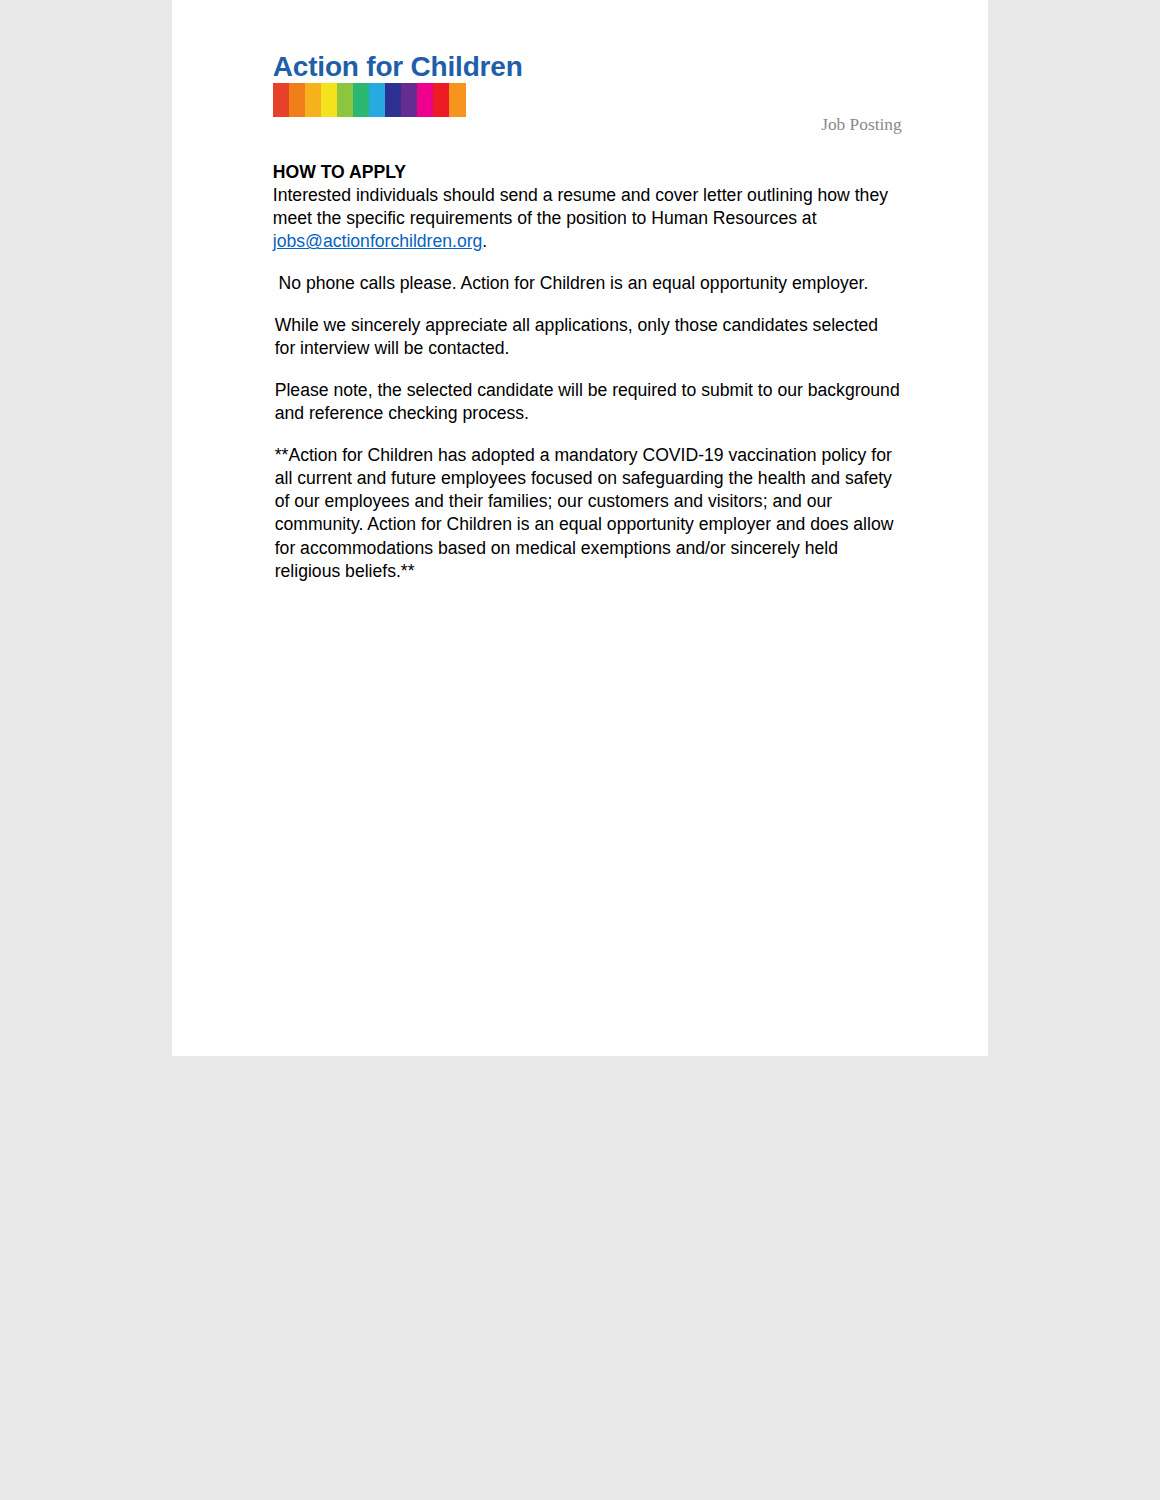Action for Children
Job Posting
HOW TO APPLY
Interested individuals should send a resume and cover letter outlining how they meet the specific requirements of the position to Human Resources at jobs@actionforchildren.org.
No phone calls please. Action for Children is an equal opportunity employer.
While we sincerely appreciate all applications, only those candidates selected for interview will be contacted.
Please note, the selected candidate will be required to submit to our background and reference checking process.
**Action for Children has adopted a mandatory COVID-19 vaccination policy for all current and future employees focused on safeguarding the health and safety of our employees and their families; our customers and visitors; and our community. Action for Children is an equal opportunity employer and does allow for accommodations based on medical exemptions and/or sincerely held religious beliefs.**